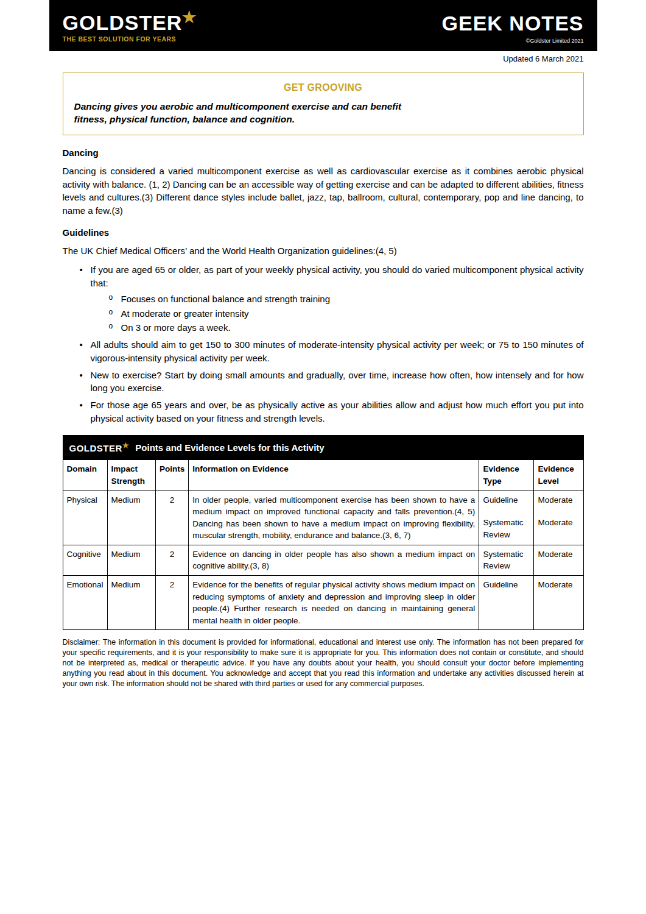GOLDSTER★
THE BEST SOLUTION FOR YEARS
GEEK NOTES
©Goldster Limited 2021
Updated 6 March 2021
GET GROOVING
Dancing gives you aerobic and multicomponent exercise and can benefit
fitness, physical function, balance and cognition.
Dancing
Dancing is considered a varied multicomponent exercise as well as cardiovascular exercise as it combines aerobic physical activity with balance. (1, 2) Dancing can be an accessible way of getting exercise and can be adapted to different abilities, fitness levels and cultures.(3) Different dance styles include ballet, jazz, tap, ballroom, cultural, contemporary, pop and line dancing, to name a few.(3)
Guidelines
The UK Chief Medical Officers’ and the World Health Organization guidelines:(4, 5)
If you are aged 65 or older, as part of your weekly physical activity, you should do varied multicomponent physical activity that:
Focuses on functional balance and strength training
At moderate or greater intensity
On 3 or more days a week.
All adults should aim to get 150 to 300 minutes of moderate-intensity physical activity per week; or 75 to 150 minutes of vigorous-intensity physical activity per week.
New to exercise? Start by doing small amounts and gradually, over time, increase how often, how intensely and for how long you exercise.
For those age 65 years and over, be as physically active as your abilities allow and adjust how much effort you put into physical activity based on your fitness and strength levels.
GOLDSTER★ Points and Evidence Levels for this Activity
| Domain | Impact Strength | Points | Information on Evidence | Evidence Type | Evidence Level |
| --- | --- | --- | --- | --- | --- |
| Physical | Medium | 2 | In older people, varied multicomponent exercise has been shown to have a medium impact on improved functional capacity and falls prevention.(4, 5) Dancing has been shown to have a medium impact on improving flexibility, muscular strength, mobility, endurance and balance.(3, 6, 7) | Guideline Systematic Review | Moderate Moderate |
| Cognitive | Medium | 2 | Evidence on dancing in older people has also shown a medium impact on cognitive ability.(3, 8) | Systematic Review | Moderate |
| Emotional | Medium | 2 | Evidence for the benefits of regular physical activity shows medium impact on reducing symptoms of anxiety and depression and improving sleep in older people.(4) Further research is needed on dancing in maintaining general mental health in older people. | Guideline | Moderate |
Disclaimer: The information in this document is provided for informational, educational and interest use only. The information has not been prepared for your specific requirements, and it is your responsibility to make sure it is appropriate for you. This information does not contain or constitute, and should not be interpreted as, medical or therapeutic advice. If you have any doubts about your health, you should consult your doctor before implementing anything you read about in this document. You acknowledge and accept that you read this information and undertake any activities discussed herein at your own risk. The information should not be shared with third parties or used for any commercial purposes.